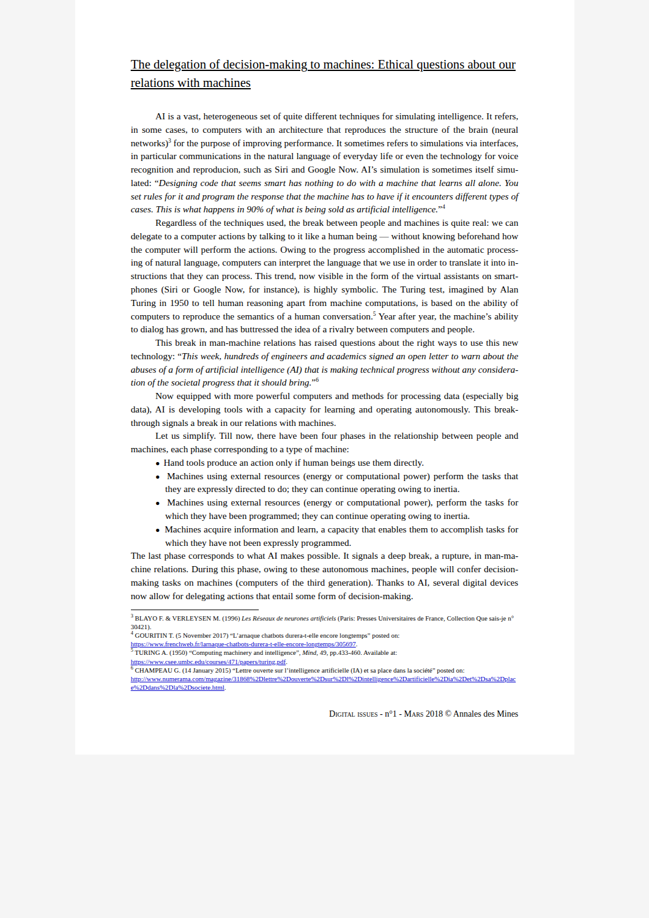The delegation of decision-making to machines: Ethical questions about our relations with machines
AI is a vast, heterogeneous set of quite different techniques for simulating intelligence. It refers, in some cases, to computers with an architecture that reproduces the structure of the brain (neural networks)3 for the purpose of improving performance. It sometimes refers to simulations via interfaces, in particular communications in the natural language of everyday life or even the technology for voice recognition and reproducion, such as Siri and Google Now. AI’s simulation is sometimes itself simulated: “Designing code that seems smart has nothing to do with a machine that learns all alone. You set rules for it and program the response that the machine has to have if it encounters different types of cases. This is what happens in 90% of what is being sold as artificial intelligence.”4
Regardless of the techniques used, the break between people and machines is quite real: we can delegate to a computer actions by talking to it like a human being — without knowing beforehand how the computer will perform the actions. Owing to the progress accomplished in the automatic processing of natural language, computers can interpret the language that we use in order to translate it into instructions that they can process. This trend, now visible in the form of the virtual assistants on smartphones (Siri or Google Now, for instance), is highly symbolic. The Turing test, imagined by Alan Turing in 1950 to tell human reasoning apart from machine computations, is based on the ability of computers to reproduce the semantics of a human conversation.5 Year after year, the machine’s ability to dialog has grown, and has buttressed the idea of a rivalry between computers and people.
This break in man-machine relations has raised questions about the right ways to use this new technology: “This week, hundreds of engineers and academics signed an open letter to warn about the abuses of a form of artificial intelligence (AI) that is making technical progress without any consideration of the societal progress that it should bring.”6
Now equipped with more powerful computers and methods for processing data (especially big data), AI is developing tools with a capacity for learning and operating autonomously. This breakthrough signals a break in our relations with machines.
Let us simplify. Till now, there have been four phases in the relationship between people and machines, each phase corresponding to a type of machine:
Hand tools produce an action only if human beings use them directly.
Machines using external resources (energy or computational power) perform the tasks that they are expressly directed to do; they can continue operating owing to inertia.
Machines using external resources (energy or computational power), perform the tasks for which they have been programmed; they can continue operating owing to inertia.
Machines acquire information and learn, a capacity that enables them to accomplish tasks for which they have not been expressly programmed.
The last phase corresponds to what AI makes possible. It signals a deep break, a rupture, in man-machine relations. During this phase, owing to these autonomous machines, people will confer decision-making tasks on machines (computers of the third generation). Thanks to AI, several digital devices now allow for delegating actions that entail some form of decision-making.
3 BLAYO F. & VERLEYSEN M. (1996) Les Réseaux de neurones artificiels (Paris: Presses Universitaires de France, Collection Que sais-je n° 30421).
4 GOURITIN T. (5 November 2017) “L’arnaque chatbots durera-t-elle encore longtemps” posted on:
https://www.frenchweb.fr/larnaque-chatbots-durera-t-elle-encore-longtemps/305697.
5 TURING A. (1950) “Computing machinery and intelligence”, Mind, 49, pp.433-460. Available at:
https://www.csee.umbc.edu/courses/471/papers/turing.pdf.
6 CHAMPEAU G. (14 January 2015) “Lettre ouverte sur l’intelligence artificielle (IA) et sa place dans la société” posted on:
http://www.numerama.com/magazine/31868%2Dlettre%2Douverte%2Dsur%2Dl%2Dintelligence%2Dartificielle%2Dia%2Det%2Dsa%2Dplace%2Ddans%2Dla%2Dsociete.html.
Digital issues - n°1 - Mars 2018 © Annales des Mines